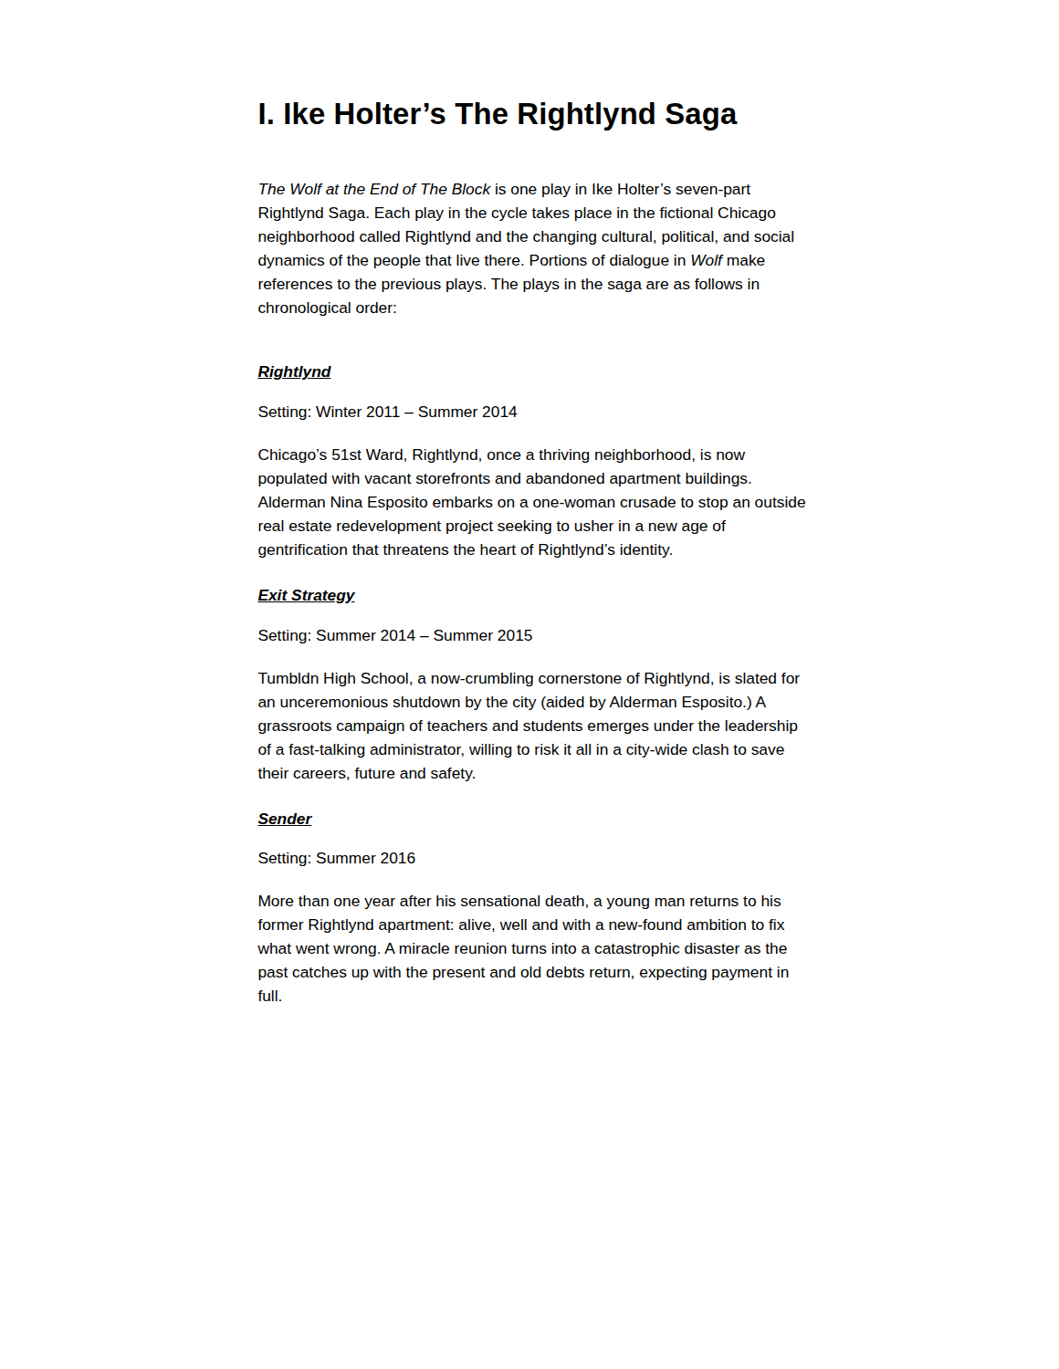I. Ike Holter’s The Rightlynd Saga
The Wolf at the End of The Block is one play in Ike Holter’s seven-part Rightlynd Saga. Each play in the cycle takes place in the fictional Chicago neighborhood called Rightlynd and the changing cultural, political, and social dynamics of the people that live there. Portions of dialogue in Wolf make references to the previous plays. The plays in the saga are as follows in chronological order:
Rightlynd
Setting: Winter 2011 – Summer 2014
Chicago’s 51st Ward, Rightlynd, once a thriving neighborhood, is now populated with vacant storefronts and abandoned apartment buildings. Alderman Nina Esposito embarks on a one-woman crusade to stop an outside real estate redevelopment project seeking to usher in a new age of gentrification that threatens the heart of Rightlynd’s identity.
Exit Strategy
Setting: Summer 2014 – Summer 2015
Tumbldn High School, a now-crumbling cornerstone of Rightlynd, is slated for an unceremonious shutdown by the city (aided by Alderman Esposito.) A grassroots campaign of teachers and students emerges under the leadership of a fast-talking administrator, willing to risk it all in a city-wide clash to save their careers, future and safety.
Sender
Setting: Summer 2016
More than one year after his sensational death, a young man returns to his former Rightlynd apartment: alive, well and with a new-found ambition to fix what went wrong. A miracle reunion turns into a catastrophic disaster as the past catches up with the present and old debts return, expecting payment in full.